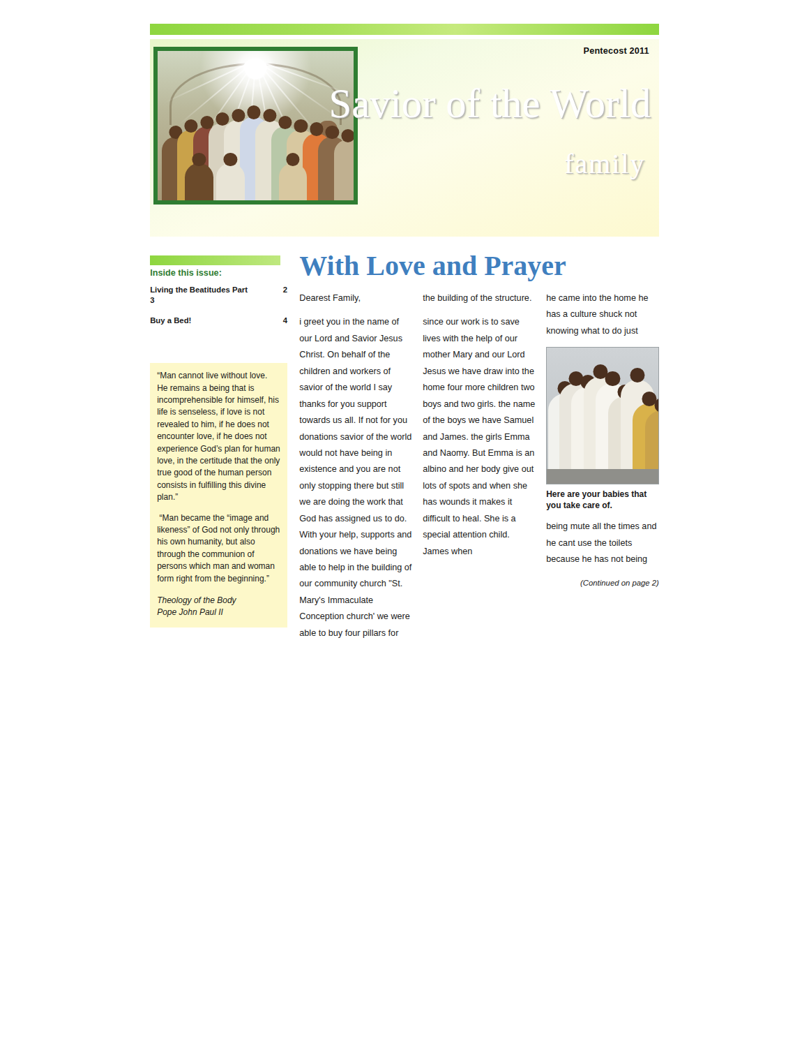Pentecost 2011
Savior of the World
family
Inside this issue:
Living the Beatitudes Part 3 2
Buy a Bed! 4
“Man cannot live without love. He remains a being that is incomprehensible for himself, his life is senseless, if love is not revealed to him, if he does not encounter love, if he does not experience God’s plan for human love, in the certitude that the only true good of the human person consists in fulfilling this divine plan.”
“Man became the “image and likeness” of God not only through his own humanity, but also through the communion of persons which man and woman form right from the beginning.”
Theology of the Body
Pope John Paul II
With Love and Prayer
Dearest Family,
i greet you in the name of our Lord and Savior Jesus Christ. On behalf of the children and workers of savior of the world I say thanks for you support towards us all. If not for you donations savior of the world would not have being in existence and you are not only stopping there but still we are doing the work that God has assigned us to do. With your help, supports and donations we have being able to help in the building of our community church "St. Mary's Immaculate Conception church' we were able to buy four pillars for
the building of the structure.
since our work is to save lives with the help of our mother Mary and our Lord Jesus we have draw into the home four more children two boys and two girls. the name of the boys we have Samuel and James. the girls Emma and Naomy. But Emma is an albino and her body give out lots of spots and when she has wounds it makes it difficult to heal. She is a special attention child. James when
he came into the home he has a culture shuck not knowing what to do just
Here are your babies that you take care of.
being mute all the times and he cant use the toilets because he has not being
(Continued on page 2)